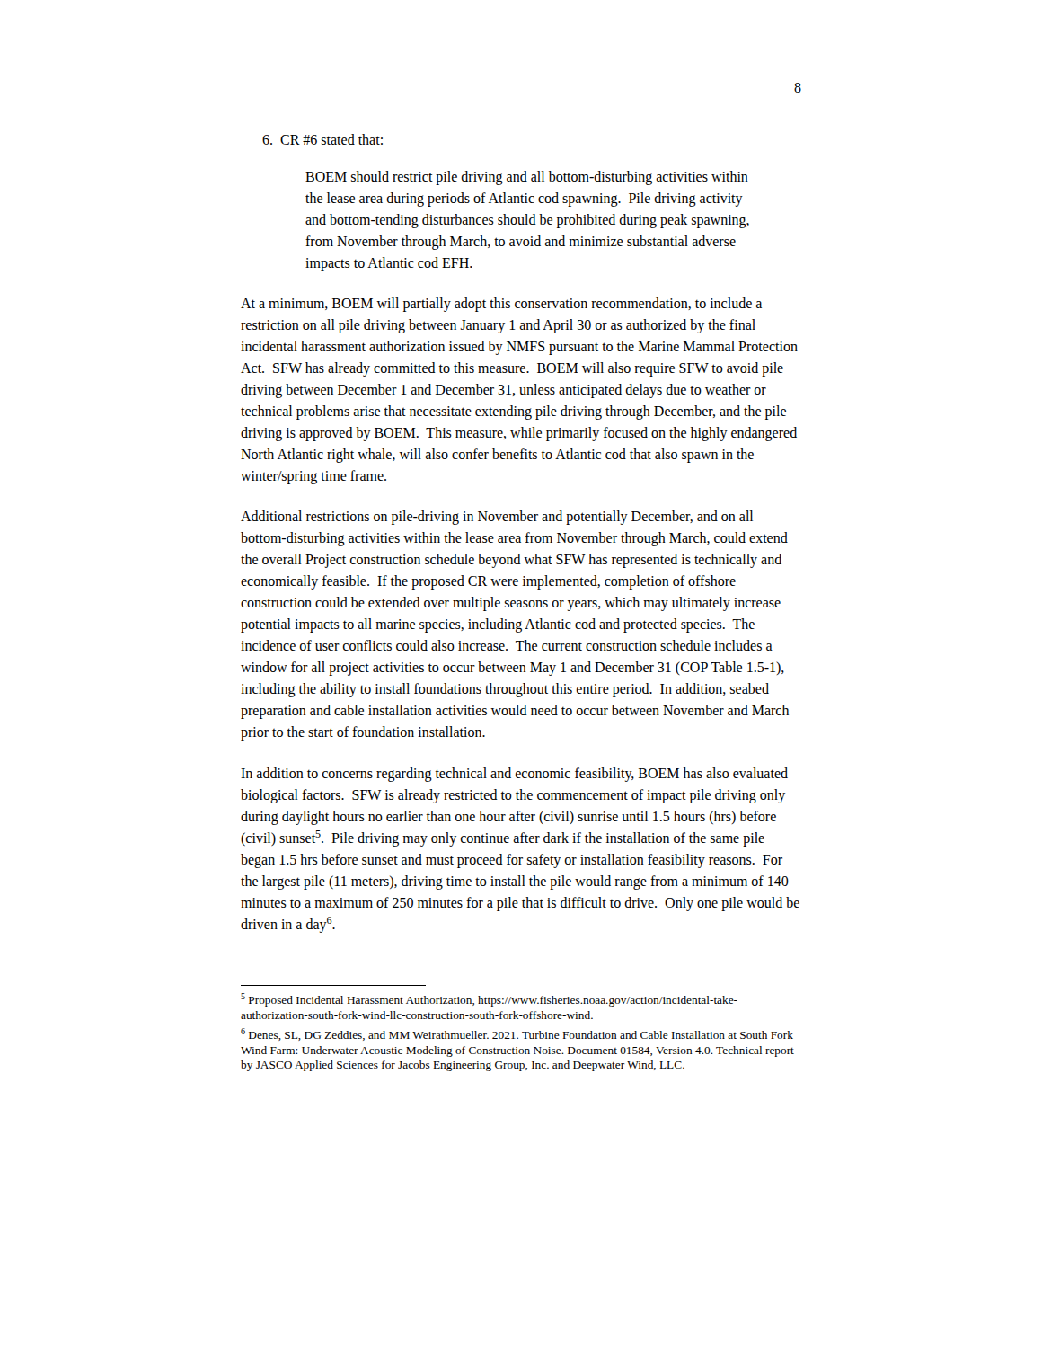8
6. CR #6 stated that:
BOEM should restrict pile driving and all bottom-disturbing activities within the lease area during periods of Atlantic cod spawning. Pile driving activity and bottom-tending disturbances should be prohibited during peak spawning, from November through March, to avoid and minimize substantial adverse impacts to Atlantic cod EFH.
At a minimum, BOEM will partially adopt this conservation recommendation, to include a restriction on all pile driving between January 1 and April 30 or as authorized by the final incidental harassment authorization issued by NMFS pursuant to the Marine Mammal Protection Act. SFW has already committed to this measure. BOEM will also require SFW to avoid pile driving between December 1 and December 31, unless anticipated delays due to weather or technical problems arise that necessitate extending pile driving through December, and the pile driving is approved by BOEM. This measure, while primarily focused on the highly endangered North Atlantic right whale, will also confer benefits to Atlantic cod that also spawn in the winter/spring time frame.
Additional restrictions on pile-driving in November and potentially December, and on all bottom-disturbing activities within the lease area from November through March, could extend the overall Project construction schedule beyond what SFW has represented is technically and economically feasible. If the proposed CR were implemented, completion of offshore construction could be extended over multiple seasons or years, which may ultimately increase potential impacts to all marine species, including Atlantic cod and protected species. The incidence of user conflicts could also increase. The current construction schedule includes a window for all project activities to occur between May 1 and December 31 (COP Table 1.5-1), including the ability to install foundations throughout this entire period. In addition, seabed preparation and cable installation activities would need to occur between November and March prior to the start of foundation installation.
In addition to concerns regarding technical and economic feasibility, BOEM has also evaluated biological factors. SFW is already restricted to the commencement of impact pile driving only during daylight hours no earlier than one hour after (civil) sunrise until 1.5 hours (hrs) before (civil) sunset5. Pile driving may only continue after dark if the installation of the same pile began 1.5 hrs before sunset and must proceed for safety or installation feasibility reasons. For the largest pile (11 meters), driving time to install the pile would range from a minimum of 140 minutes to a maximum of 250 minutes for a pile that is difficult to drive. Only one pile would be driven in a day6.
5 Proposed Incidental Harassment Authorization, https://www.fisheries.noaa.gov/action/incidental-take-authorization-south-fork-wind-llc-construction-south-fork-offshore-wind.
6 Denes, SL, DG Zeddies, and MM Weirathmueller. 2021. Turbine Foundation and Cable Installation at South Fork Wind Farm: Underwater Acoustic Modeling of Construction Noise. Document 01584, Version 4.0. Technical report by JASCO Applied Sciences for Jacobs Engineering Group, Inc. and Deepwater Wind, LLC.